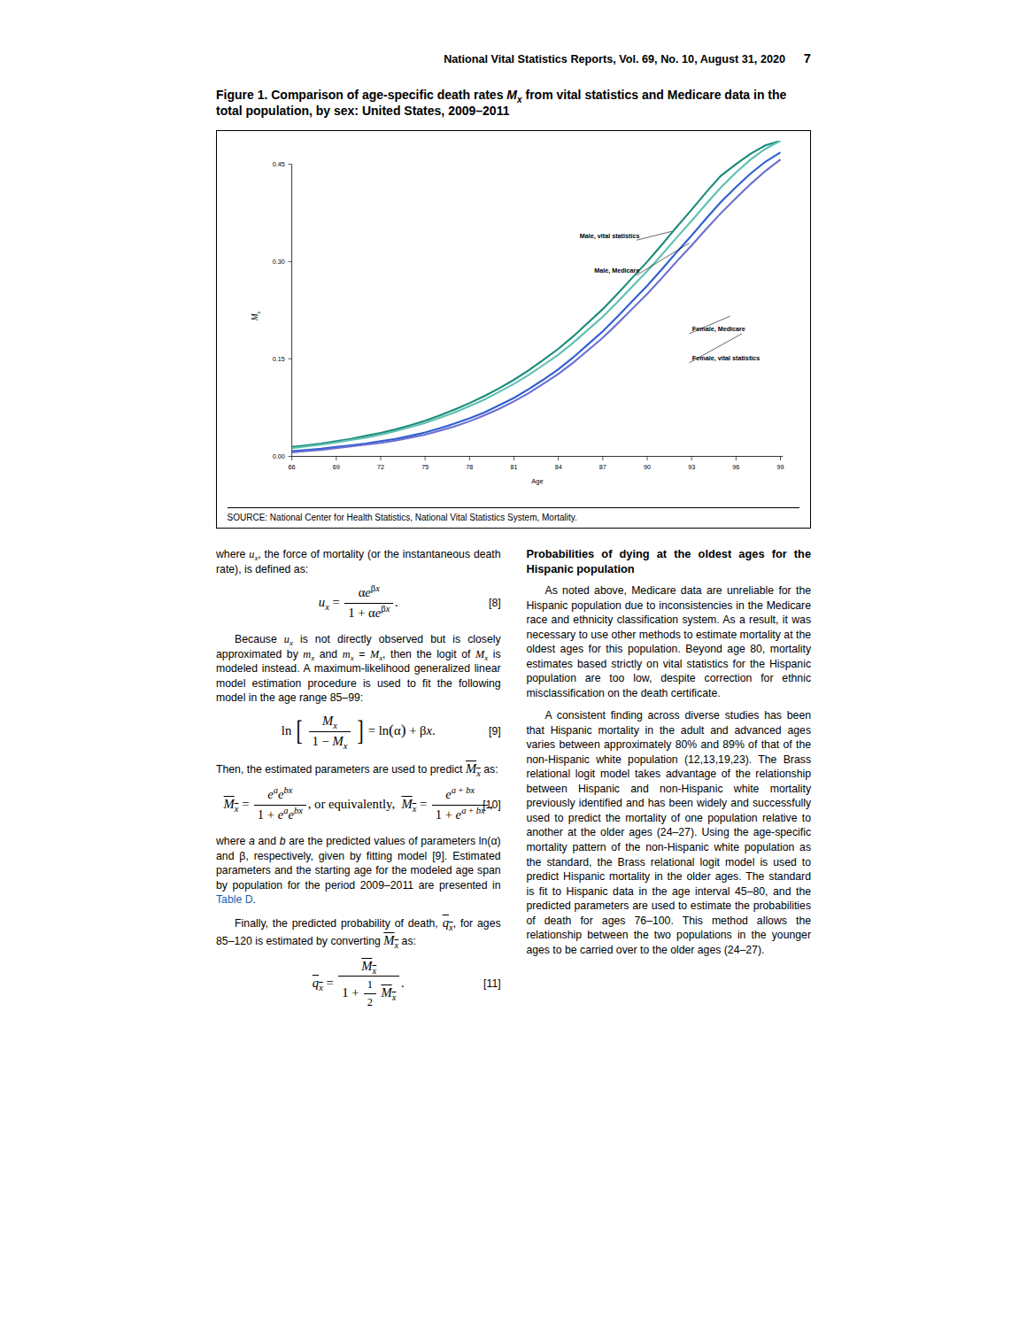National Vital Statistics Reports, Vol. 69, No. 10, August 31, 2020 7
Figure 1. Comparison of age-specific death rates Mx from vital statistics and Medicare data in the total population, by sex: United States, 2009–2011
0.45 0.30 0.15 0.00 Mx 66 69 72 75 78 81 84 87 90 93 96 99 Age Male, vital statistics Male, Medicare Female, Medicare Female, vital statistics
SOURCE: National Center for Health Statistics, National Vital Statistics System, Mortality.
where ux, the force of mortality (or the instantaneous death rate), is defined as:
ux = αeβx 1 + αeβx .
[8]
Because ux is not directly observed but is closely approximated by mx and mx = Mx, then the logit of Mx is modeled instead. A maximum-likelihood generalized linear model estimation procedure is used to fit the following model in the age range 85–99:
ln [ Mx 1 − Mx ] = ln(α) + βx.
[9]
Then, the estimated parameters are used to predict Mx as:
Mx = eaebx 1 + eaebx , or equivalently, Mx = ea + bx 1 + ea + bx ,
[10]
where a and b are the predicted values of parameters ln(α) and β, respectively, given by fitting model [9]. Estimated parameters and the starting age for the modeled age span by population for the period 2009–2011 are presented in Table D.
Finally, the predicted probability of death, qx, for ages 85–120 is estimated by converting Mx as:
qx = Mx 1 + 1 2 Mx .
[11]
Probabilities of dying at the oldest ages for the Hispanic population
As noted above, Medicare data are unreliable for the Hispanic population due to inconsistencies in the Medicare race and ethnicity classification system. As a result, it was necessary to use other methods to estimate mortality at the oldest ages for this population. Beyond age 80, mortality estimates based strictly on vital statistics for the Hispanic population are too low, despite correction for ethnic misclassification on the death certificate.
A consistent finding across diverse studies has been that Hispanic mortality in the adult and advanced ages varies between approximately 80% and 89% of that of the non-Hispanic white population (12,13,19,23). The Brass relational logit model takes advantage of the relationship between Hispanic and non-Hispanic white mortality previously identified and has been widely and successfully used to predict the mortality of one population relative to another at the older ages (24–27). Using the age-specific mortality pattern of the non-Hispanic white population as the standard, the Brass relational logit model is used to predict Hispanic mortality in the older ages. The standard is fit to Hispanic data in the age interval 45–80, and the predicted parameters are used to estimate the probabilities of death for ages 76–100. This method allows the relationship between the two populations in the younger ages to be carried over to the older ages (24–27).